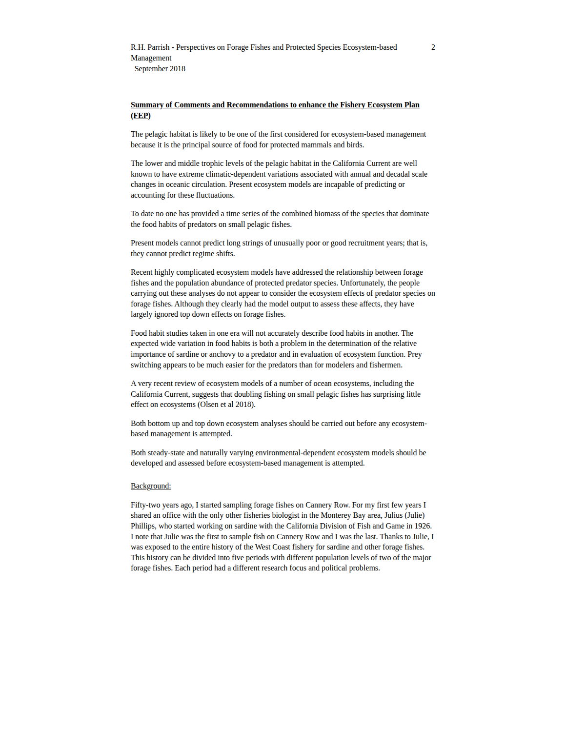R.H. Parrish - Perspectives on Forage Fishes and Protected Species Ecosystem-based Management
September 2018
2
Summary of Comments and Recommendations to enhance the Fishery Ecosystem Plan (FEP)
The pelagic habitat is likely to be one of the first considered for ecosystem-based management because it is the principal source of food for protected mammals and birds.
The lower and middle trophic levels of the pelagic habitat in the California Current are well known to have extreme climatic-dependent variations associated with annual and decadal scale changes in oceanic circulation. Present ecosystem models are incapable of predicting or accounting for these fluctuations.
To date no one has provided a time series of the combined biomass of the species that dominate the food habits of predators on small pelagic fishes.
Present models cannot predict long strings of unusually poor or good recruitment years; that is, they cannot predict regime shifts.
Recent highly complicated ecosystem models have addressed the relationship between forage fishes and the population abundance of protected predator species. Unfortunately, the people carrying out these analyses do not appear to consider the ecosystem effects of predator species on forage fishes. Although they clearly had the model output to assess these affects, they have largely ignored top down effects on forage fishes.
Food habit studies taken in one era will not accurately describe food habits in another. The expected wide variation in food habits is both a problem in the determination of the relative importance of sardine or anchovy to a predator and in evaluation of ecosystem function. Prey switching appears to be much easier for the predators than for modelers and fishermen.
A very recent review of ecosystem models of a number of ocean ecosystems, including the California Current, suggests that doubling fishing on small pelagic fishes has surprising little effect on ecosystems (Olsen et al 2018).
Both bottom up and top down ecosystem analyses should be carried out before any ecosystem-based management is attempted.
Both steady-state and naturally varying environmental-dependent ecosystem models should be developed and assessed before ecosystem-based management is attempted.
Background:
Fifty-two years ago, I started sampling forage fishes on Cannery Row. For my first few years I shared an office with the only other fisheries biologist in the Monterey Bay area, Julius (Julie) Phillips, who started working on sardine with the California Division of Fish and Game in 1926. I note that Julie was the first to sample fish on Cannery Row and I was the last. Thanks to Julie, I was exposed to the entire history of the West Coast fishery for sardine and other forage fishes. This history can be divided into five periods with different population levels of two of the major forage fishes. Each period had a different research focus and political problems.